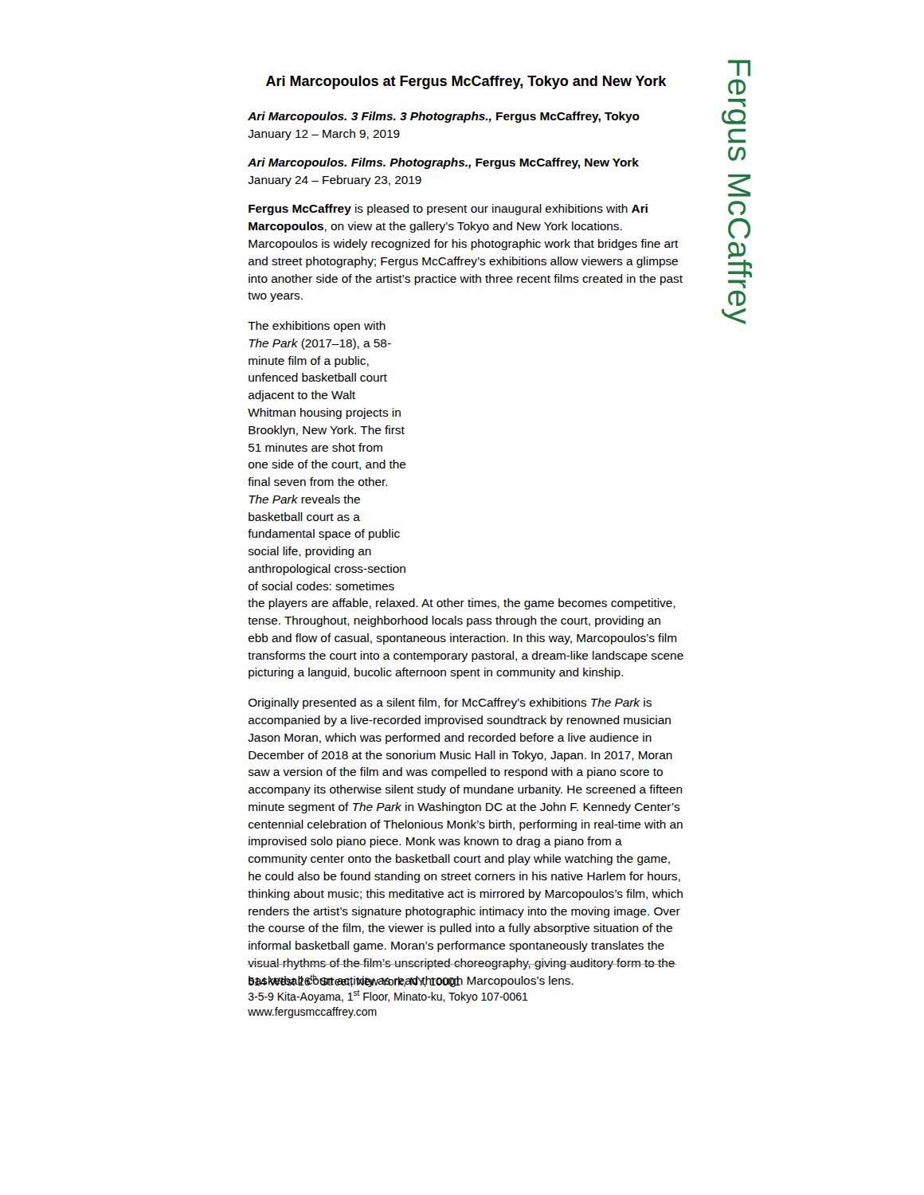Fergus McCaffrey
Ari Marcopoulos at Fergus McCaffrey, Tokyo and New York
Ari Marcopoulos. 3 Films. 3 Photographs., Fergus McCaffrey, Tokyo
January 12 – March 9, 2019
Ari Marcopoulos. Films. Photographs., Fergus McCaffrey, New York
January 24 – February 23, 2019
Fergus McCaffrey is pleased to present our inaugural exhibitions with Ari Marcopoulos, on view at the gallery’s Tokyo and New York locations. Marcopoulos is widely recognized for his photographic work that bridges fine art and street photography; Fergus McCaffrey’s exhibitions allow viewers a glimpse into another side of the artist’s practice with three recent films created in the past two years.
The exhibitions open with The Park (2017–18), a 58-minute film of a public, unfenced basketball court adjacent to the Walt Whitman housing projects in Brooklyn, New York. The first 51 minutes are shot from one side of the court, and the final seven from the other. The Park reveals the basketball court as a fundamental space of public social life, providing an anthropological cross-section of social codes: sometimes the players are affable, relaxed. At other times, the game becomes competitive, tense. Throughout, neighborhood locals pass through the court, providing an ebb and flow of casual, spontaneous interaction. In this way, Marcopoulos’s film transforms the court into a contemporary pastoral, a dream-like landscape scene picturing a languid, bucolic afternoon spent in community and kinship.
Originally presented as a silent film, for McCaffrey’s exhibitions The Park is accompanied by a live-recorded improvised soundtrack by renowned musician Jason Moran, which was performed and recorded before a live audience in December of 2018 at the sonorium Music Hall in Tokyo, Japan. In 2017, Moran saw a version of the film and was compelled to respond with a piano score to accompany its otherwise silent study of mundane urbanity. He screened a fifteen minute segment of The Park in Washington DC at the John F. Kennedy Center’s centennial celebration of Thelonious Monk’s birth, performing in real-time with an improvised solo piano piece. Monk was known to drag a piano from a community center onto the basketball court and play while watching the game, he could also be found standing on street corners in his native Harlem for hours, thinking about music; this meditative act is mirrored by Marcopoulos’s film, which renders the artist’s signature photographic intimacy into the moving image. Over the course of the film, the viewer is pulled into a fully absorptive situation of the informal basketball game. Moran’s performance spontaneously translates the visual rhythms of the film’s unscripted choreography, giving auditory form to the basketball court activity as read through Marcopoulos’s lens.
514 West 26th Street, New York, NY, 10001
3-5-9 Kita-Aoyama, 1st Floor, Minato-ku, Tokyo 107-0061
www.fergusmccaffrey.com